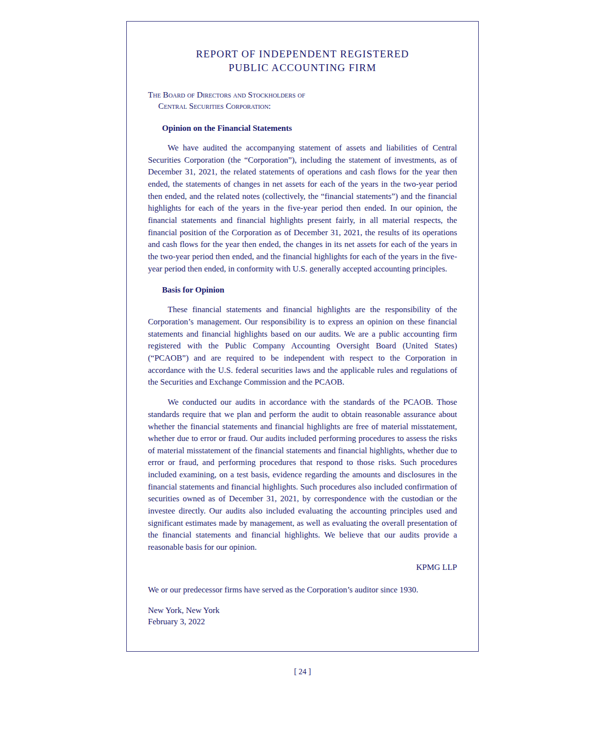REPORT OF INDEPENDENT REGISTERED
PUBLIC ACCOUNTING FIRM
The Board of Directors and Stockholders of Central Securities Corporation:
Opinion on the Financial Statements
We have audited the accompanying statement of assets and liabilities of Central Securities Corporation (the “Corporation”), including the statement of investments, as of December 31, 2021, the related statements of operations and cash flows for the year then ended, the statements of changes in net assets for each of the years in the two-year period then ended, and the related notes (collectively, the “financial statements”) and the financial highlights for each of the years in the five-year period then ended. In our opinion, the financial statements and financial highlights present fairly, in all material respects, the financial position of the Corporation as of December 31, 2021, the results of its operations and cash flows for the year then ended, the changes in its net assets for each of the years in the two-year period then ended, and the financial highlights for each of the years in the five-year period then ended, in conformity with U.S. generally accepted accounting principles.
Basis for Opinion
These financial statements and financial highlights are the responsibility of the Corporation’s management. Our responsibility is to express an opinion on these financial statements and financial highlights based on our audits. We are a public accounting firm registered with the Public Company Accounting Oversight Board (United States) (“PCAOB”) and are required to be independent with respect to the Corporation in accordance with the U.S. federal securities laws and the applicable rules and regulations of the Securities and Exchange Commission and the PCAOB.
We conducted our audits in accordance with the standards of the PCAOB. Those standards require that we plan and perform the audit to obtain reasonable assurance about whether the financial statements and financial highlights are free of material misstatement, whether due to error or fraud. Our audits included performing procedures to assess the risks of material misstatement of the financial statements and financial highlights, whether due to error or fraud, and performing procedures that respond to those risks. Such procedures included examining, on a test basis, evidence regarding the amounts and disclosures in the financial statements and financial highlights. Such procedures also included confirmation of securities owned as of December 31, 2021, by correspondence with the custodian or the investee directly. Our audits also included evaluating the accounting principles used and significant estimates made by management, as well as evaluating the overall presentation of the financial statements and financial highlights. We believe that our audits provide a reasonable basis for our opinion.
KPMG LLP
We or our predecessor firms have served as the Corporation’s auditor since 1930.
New York, New York
February 3, 2022
[ 24 ]